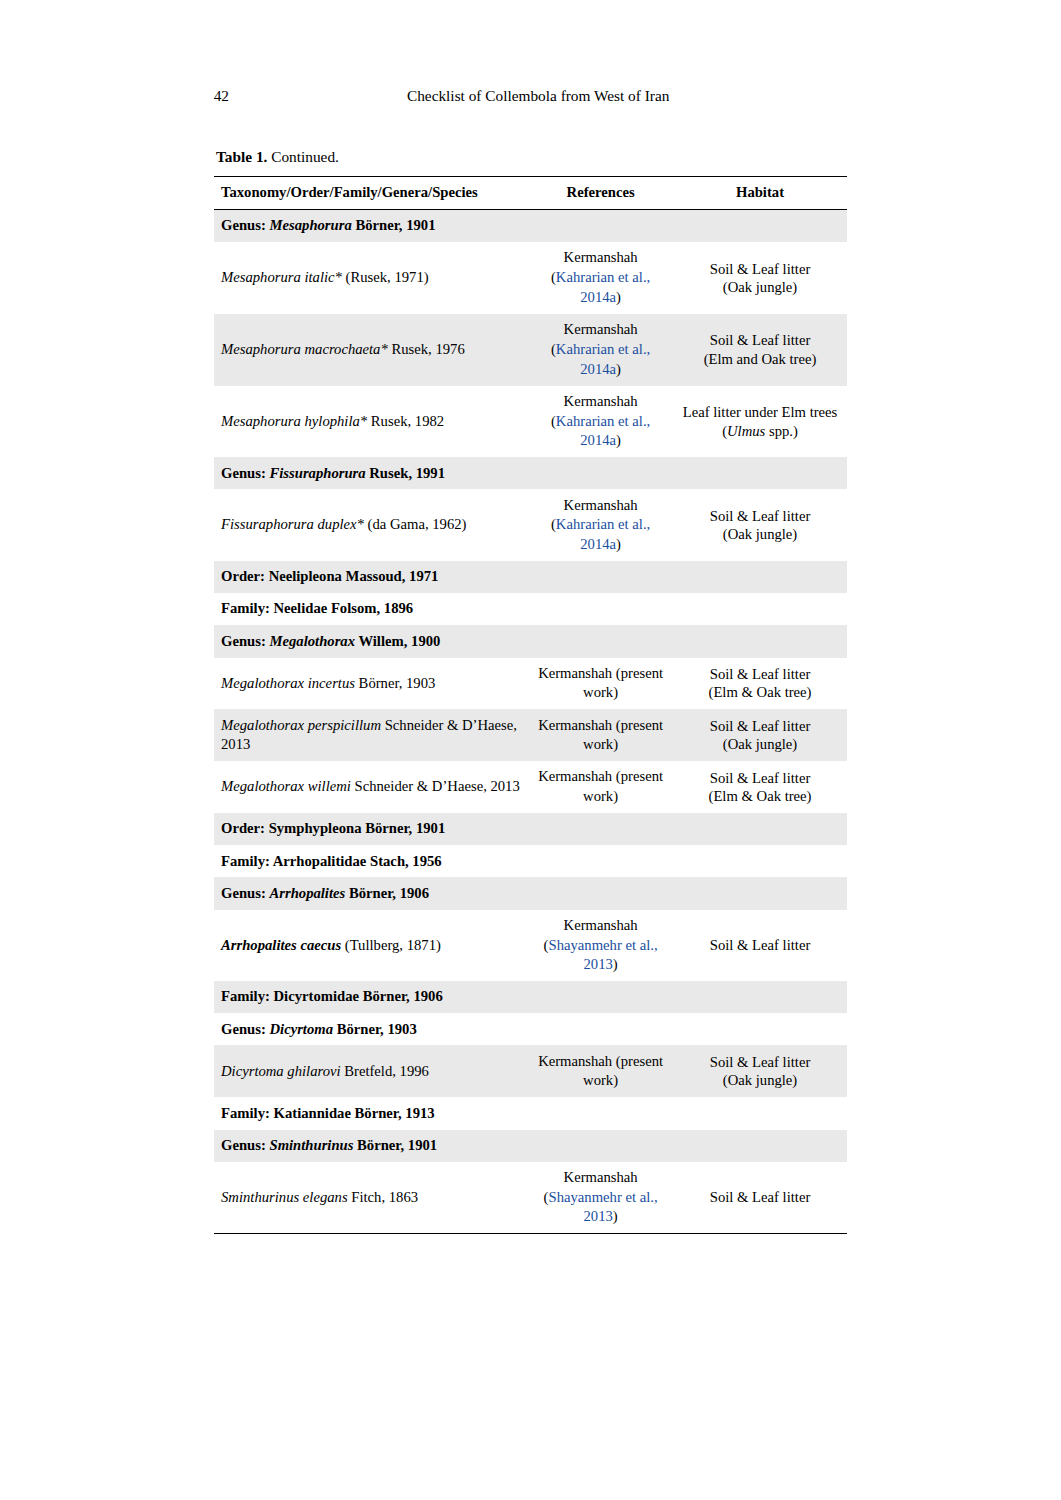42
Checklist of Collembola from West of Iran
Table 1. Continued.
| Taxonomy/Order/Family/Genera/Species | References | Habitat |
| --- | --- | --- |
| Genus: Mesaphorura Börner, 1901 |
| Mesaphorura italic* (Rusek, 1971) | Kermanshah ( Kahrarian et al., 2014a ) | Soil & Leaf litter (Oak jungle) |
| Mesaphorura macrochaeta* Rusek, 1976 | Kermanshah ( Kahrarian et al., 2014a ) | Soil & Leaf litter (Elm and Oak tree) |
| Mesaphorura hylophila* Rusek, 1982 | Kermanshah ( Kahrarian et al., 2014a ) | Leaf litter under Elm trees ( Ulmus spp.) |
| Genus: Fissuraphorura Rusek, 1991 |
| Fissuraphorura duplex* (da Gama, 1962) | Kermanshah ( Kahrarian et al., 2014a ) | Soil & Leaf litter (Oak jungle) |
| Order: Neelipleona Massoud, 1971 |
| Family: Neelidae Folsom, 1896 |
| Genus: Megalothorax Willem, 1900 |
| Megalothorax incertus Börner, 1903 | Kermanshah (present work) | Soil & Leaf litter (Elm & Oak tree) |
| Megalothorax perspicillum Schneider & D’Haese, 2013 | Kermanshah (present work) | Soil & Leaf litter (Oak jungle) |
| Megalothorax willemi Schneider & D’Haese, 2013 | Kermanshah (present work) | Soil & Leaf litter (Elm & Oak tree) |
| Order: Symphypleona Börner, 1901 |
| Family: Arrhopalitidae Stach, 1956 |
| Genus: Arrhopalites Börner, 1906 |
| Arrhopalites caecus (Tullberg, 1871) | Kermanshah ( Shayanmehr et al., 2013 ) | Soil & Leaf litter |
| Family: Dicyrtomidae Börner, 1906 |
| Genus: Dicyrtoma Börner, 1903 |
| Dicyrtoma ghilarovi Bretfeld, 1996 | Kermanshah (present work) | Soil & Leaf litter (Oak jungle) |
| Family: Katiannidae Börner, 1913 |
| Genus: Sminthurinus Börner, 1901 |
| Sminthurinus elegans Fitch, 1863 | Kermanshah ( Shayanmehr et al., 2013 ) | Soil & Leaf litter |